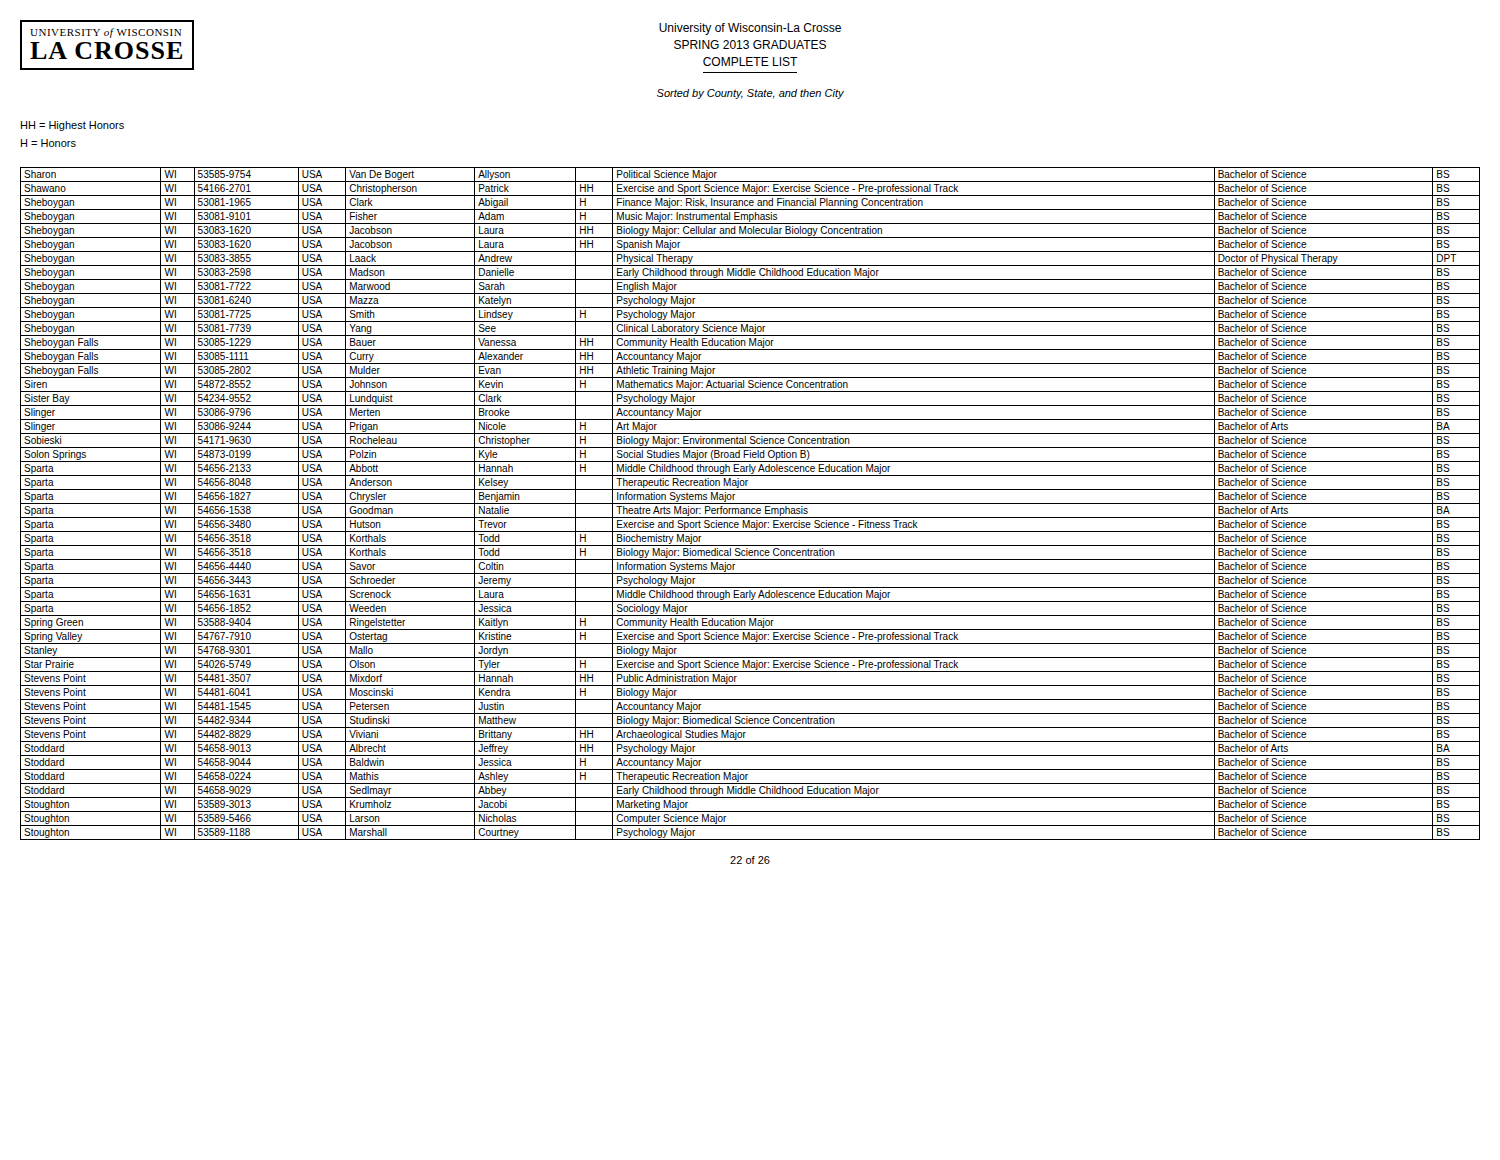UNIVERSITY of WISCONSIN
LA CROSSE
University of Wisconsin-La Crosse
SPRING 2013 GRADUATES
COMPLETE LIST
Sorted by County, State, and then City
HH = Highest Honors
H = Honors
| Sharon | WI | 53585-9754 | USA | Van De Bogert | Allyson | | Political Science Major | Bachelor of Science | BS |
| Shawano | WI | 54166-2701 | USA | Christopherson | Patrick | HH | Exercise and Sport Science Major: Exercise Science - Pre-professional Track | Bachelor of Science | BS |
| Sheboygan | WI | 53081-1965 | USA | Clark | Abigail | H | Finance Major: Risk, Insurance and Financial Planning Concentration | Bachelor of Science | BS |
| Sheboygan | WI | 53081-9101 | USA | Fisher | Adam | H | Music Major: Instrumental Emphasis | Bachelor of Science | BS |
| Sheboygan | WI | 53083-1620 | USA | Jacobson | Laura | HH | Biology Major: Cellular and Molecular Biology Concentration | Bachelor of Science | BS |
| Sheboygan | WI | 53083-1620 | USA | Jacobson | Laura | HH | Spanish Major | Bachelor of Science | BS |
| Sheboygan | WI | 53083-3855 | USA | Laack | Andrew | | Physical Therapy | Doctor of Physical Therapy | DPT |
| Sheboygan | WI | 53083-2598 | USA | Madson | Danielle | | Early Childhood through Middle Childhood Education Major | Bachelor of Science | BS |
| Sheboygan | WI | 53081-7722 | USA | Marwood | Sarah | | English Major | Bachelor of Science | BS |
| Sheboygan | WI | 53081-6240 | USA | Mazza | Katelyn | | Psychology Major | Bachelor of Science | BS |
| Sheboygan | WI | 53081-7725 | USA | Smith | Lindsey | H | Psychology Major | Bachelor of Science | BS |
| Sheboygan | WI | 53081-7739 | USA | Yang | See | | Clinical Laboratory Science Major | Bachelor of Science | BS |
| Sheboygan Falls | WI | 53085-1229 | USA | Bauer | Vanessa | HH | Community Health Education Major | Bachelor of Science | BS |
| Sheboygan Falls | WI | 53085-1111 | USA | Curry | Alexander | HH | Accountancy Major | Bachelor of Science | BS |
| Sheboygan Falls | WI | 53085-2802 | USA | Mulder | Evan | HH | Athletic Training Major | Bachelor of Science | BS |
| Siren | WI | 54872-8552 | USA | Johnson | Kevin | H | Mathematics Major: Actuarial Science Concentration | Bachelor of Science | BS |
| Sister Bay | WI | 54234-9552 | USA | Lundquist | Clark | | Psychology Major | Bachelor of Science | BS |
| Slinger | WI | 53086-9796 | USA | Merten | Brooke | | Accountancy Major | Bachelor of Science | BS |
| Slinger | WI | 53086-9244 | USA | Prigan | Nicole | H | Art Major | Bachelor of Arts | BA |
| Sobieski | WI | 54171-9630 | USA | Rocheleau | Christopher | H | Biology Major: Environmental Science Concentration | Bachelor of Science | BS |
| Solon Springs | WI | 54873-0199 | USA | Polzin | Kyle | H | Social Studies Major (Broad Field Option B) | Bachelor of Science | BS |
| Sparta | WI | 54656-2133 | USA | Abbott | Hannah | H | Middle Childhood through Early Adolescence Education Major | Bachelor of Science | BS |
| Sparta | WI | 54656-8048 | USA | Anderson | Kelsey | | Therapeutic Recreation Major | Bachelor of Science | BS |
| Sparta | WI | 54656-1827 | USA | Chrysler | Benjamin | | Information Systems Major | Bachelor of Science | BS |
| Sparta | WI | 54656-1538 | USA | Goodman | Natalie | | Theatre Arts Major: Performance Emphasis | Bachelor of Arts | BA |
| Sparta | WI | 54656-3480 | USA | Hutson | Trevor | | Exercise and Sport Science Major: Exercise Science - Fitness Track | Bachelor of Science | BS |
| Sparta | WI | 54656-3518 | USA | Korthals | Todd | H | Biochemistry Major | Bachelor of Science | BS |
| Sparta | WI | 54656-3518 | USA | Korthals | Todd | H | Biology Major: Biomedical Science Concentration | Bachelor of Science | BS |
| Sparta | WI | 54656-4440 | USA | Savor | Coltin | | Information Systems Major | Bachelor of Science | BS |
| Sparta | WI | 54656-3443 | USA | Schroeder | Jeremy | | Psychology Major | Bachelor of Science | BS |
| Sparta | WI | 54656-1631 | USA | Screnock | Laura | | Middle Childhood through Early Adolescence Education Major | Bachelor of Science | BS |
| Sparta | WI | 54656-1852 | USA | Weeden | Jessica | | Sociology Major | Bachelor of Science | BS |
| Spring Green | WI | 53588-9404 | USA | Ringelstetter | Kaitlyn | H | Community Health Education Major | Bachelor of Science | BS |
| Spring Valley | WI | 54767-7910 | USA | Ostertag | Kristine | H | Exercise and Sport Science Major: Exercise Science - Pre-professional Track | Bachelor of Science | BS |
| Stanley | WI | 54768-9301 | USA | Mallo | Jordyn | | Biology Major | Bachelor of Science | BS |
| Star Prairie | WI | 54026-5749 | USA | Olson | Tyler | H | Exercise and Sport Science Major: Exercise Science - Pre-professional Track | Bachelor of Science | BS |
| Stevens Point | WI | 54481-3507 | USA | Mixdorf | Hannah | HH | Public Administration Major | Bachelor of Science | BS |
| Stevens Point | WI | 54481-6041 | USA | Moscinski | Kendra | H | Biology Major | Bachelor of Science | BS |
| Stevens Point | WI | 54481-1545 | USA | Petersen | Justin | | Accountancy Major | Bachelor of Science | BS |
| Stevens Point | WI | 54482-9344 | USA | Studinski | Matthew | | Biology Major: Biomedical Science Concentration | Bachelor of Science | BS |
| Stevens Point | WI | 54482-8829 | USA | Viviani | Brittany | HH | Archaeological Studies Major | Bachelor of Science | BS |
| Stoddard | WI | 54658-9013 | USA | Albrecht | Jeffrey | HH | Psychology Major | Bachelor of Arts | BA |
| Stoddard | WI | 54658-9044 | USA | Baldwin | Jessica | H | Accountancy Major | Bachelor of Science | BS |
| Stoddard | WI | 54658-0224 | USA | Mathis | Ashley | H | Therapeutic Recreation Major | Bachelor of Science | BS |
| Stoddard | WI | 54658-9029 | USA | Sedlmayr | Abbey | | Early Childhood through Middle Childhood Education Major | Bachelor of Science | BS |
| Stoughton | WI | 53589-3013 | USA | Krumholz | Jacobi | | Marketing Major | Bachelor of Science | BS |
| Stoughton | WI | 53589-5466 | USA | Larson | Nicholas | | Computer Science Major | Bachelor of Science | BS |
| Stoughton | WI | 53589-1188 | USA | Marshall | Courtney | | Psychology Major | Bachelor of Science | BS |
22 of 26